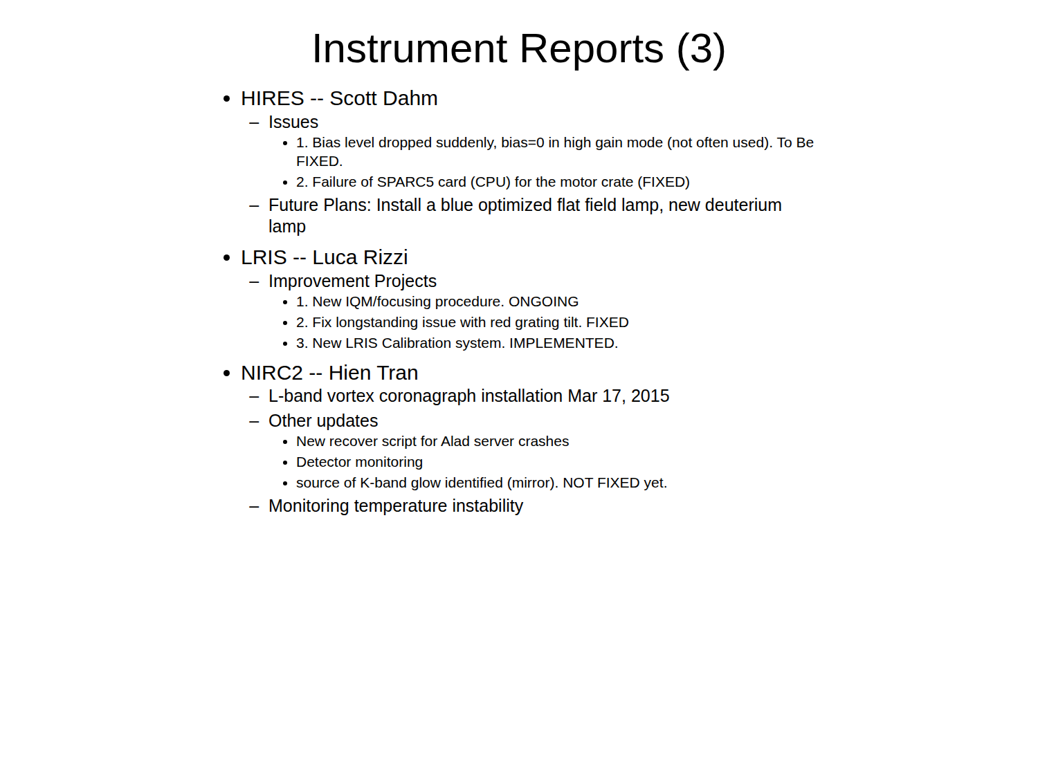Instrument Reports (3)
HIRES -- Scott Dahm
Issues
1. Bias level dropped suddenly, bias=0 in high gain mode (not often used). To Be FIXED.
2. Failure of SPARC5 card (CPU) for the motor crate (FIXED)
Future Plans: Install a blue optimized flat field lamp, new deuterium lamp
LRIS -- Luca Rizzi
Improvement Projects
1. New IQM/focusing procedure. ONGOING
2. Fix longstanding issue with red grating tilt. FIXED
3. New LRIS Calibration system. IMPLEMENTED.
NIRC2 -- Hien Tran
L-band vortex coronagraph installation Mar 17, 2015
Other updates
New recover script for Alad server crashes
Detector monitoring
source of K-band glow identified (mirror). NOT FIXED yet.
Monitoring temperature instability